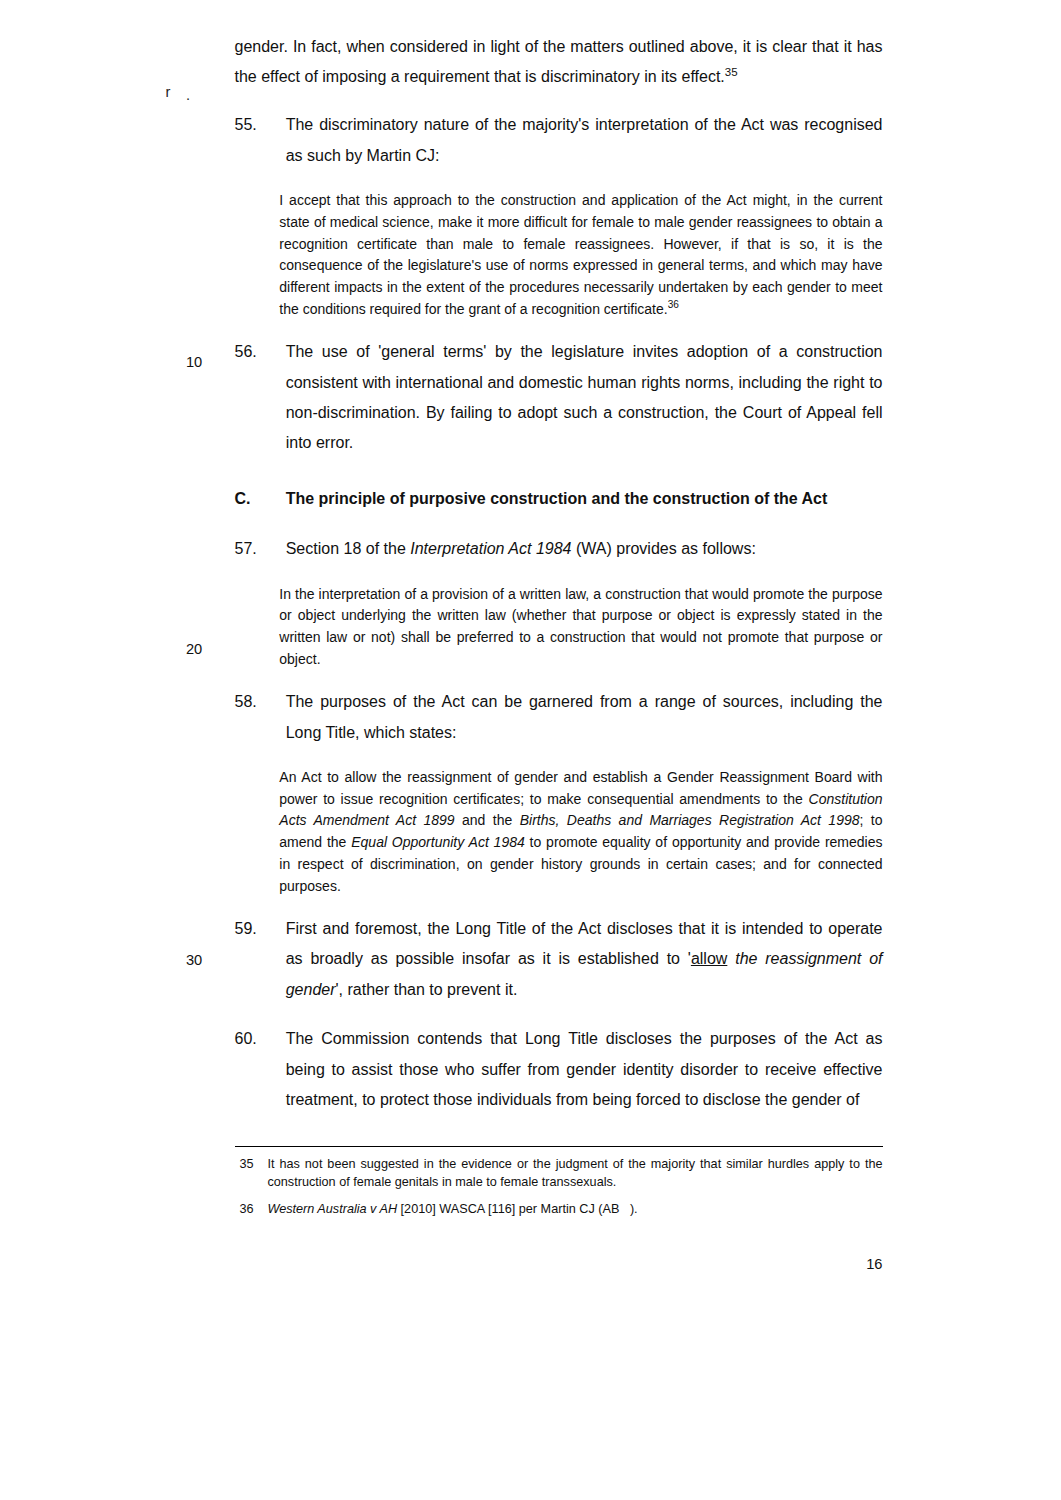r .
gender. In fact, when considered in light of the matters outlined above, it is clear that it has the effect of imposing a requirement that is discriminatory in its effect.35
55. The discriminatory nature of the majority's interpretation of the Act was recognised as such by Martin CJ:
10
I accept that this approach to the construction and application of the Act might, in the current state of medical science, make it more difficult for female to male gender reassignees to obtain a recognition certificate than male to female reassignees. However, if that is so, it is the consequence of the legislature's use of norms expressed in general terms, and which may have different impacts in the extent of the procedures necessarily undertaken by each gender to meet the conditions required for the grant of a recognition certificate.36
56. The use of 'general terms' by the legislature invites adoption of a construction consistent with international and domestic human rights norms, including the right to non-discrimination. By failing to adopt such a construction, the Court of Appeal fell into error.
C. The principle of purposive construction and the construction of the Act
57. Section 18 of the Interpretation Act 1984 (WA) provides as follows:
20
In the interpretation of a provision of a written law, a construction that would promote the purpose or object underlying the written law (whether that purpose or object is expressly stated in the written law or not) shall be preferred to a construction that would not promote that purpose or object.
58. The purposes of the Act can be garnered from a range of sources, including the Long Title, which states:
An Act to allow the reassignment of gender and establish a Gender Reassignment Board with power to issue recognition certificates; to make consequential amendments to the Constitution Acts Amendment Act 1899 and the Births, Deaths and Marriages Registration Act 1998; to amend the Equal Opportunity Act 1984 to promote equality of opportunity and provide remedies in respect of discrimination, on gender history grounds in certain cases; and for connected purposes.
30
59. First and foremost, the Long Title of the Act discloses that it is intended to operate as broadly as possible insofar as it is established to 'allow the reassignment of gender', rather than to prevent it.
60. The Commission contends that Long Title discloses the purposes of the Act as being to assist those who suffer from gender identity disorder to receive effective treatment, to protect those individuals from being forced to disclose the gender of
35 It has not been suggested in the evidence or the judgment of the majority that similar hurdles apply to the construction of female genitals in male to female transsexuals.
36 Western Australia v AH [2010] WASCA [116] per Martin CJ (AB ).
16